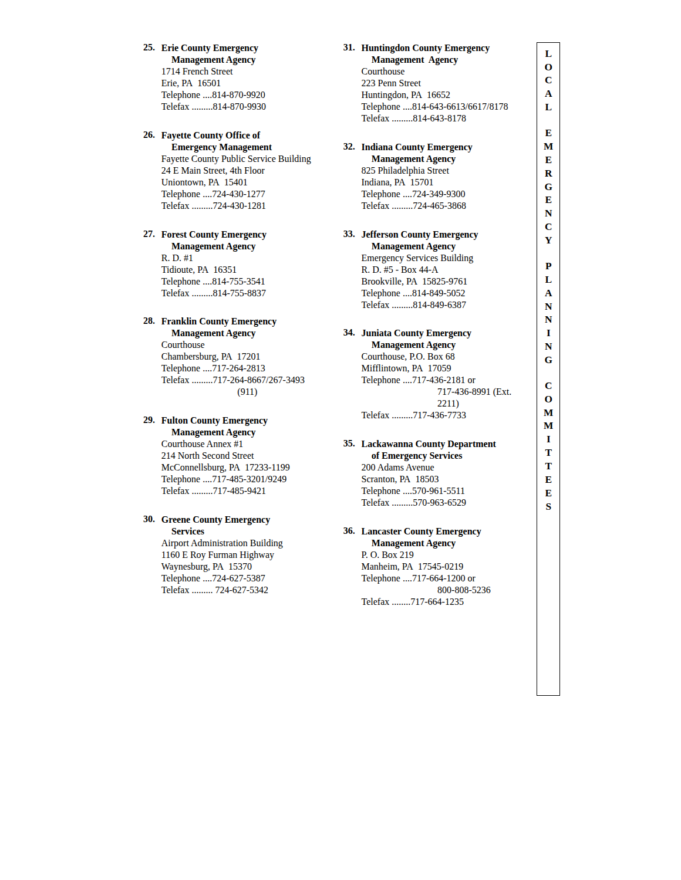L O C A L
E M E R G E N C Y
P L A N N I N G
C O M M I T T E E S
25.
Erie County EmergencyManagement Agency
1714 French Street
Erie, PA 16501
Telephone ....814-870-9920
Telefax .........814-870-9930
26.
Fayette County Office ofEmergency Management
Fayette County Public Service Building
24 E Main Street, 4th Floor
Uniontown, PA 15401
Telephone ....724-430-1277
Telefax .........724-430-1281
27.
Forest County EmergencyManagement Agency
R. D. #1
Tidioute, PA 16351
Telephone ....814-755-3541
Telefax .........814-755-8837
28.
Franklin County EmergencyManagement Agency
Courthouse
Chambersburg, PA 17201
Telephone ....717-264-2813
Telefax .........717-264-8667/267-3493
(911)
29.
Fulton County EmergencyManagement Agency
Courthouse Annex #1
214 North Second Street
McConnellsburg, PA 17233-1199
Telephone ....717-485-3201/9249
Telefax .........717-485-9421
30.
Greene County EmergencyServices
Airport Administration Building
1160 E Roy Furman Highway
Waynesburg, PA 15370
Telephone ....724-627-5387
Telefax ......... 724-627-5342
31.
Huntingdon County EmergencyManagement Agency
Courthouse
223 Penn Street
Huntingdon, PA 16652
Telephone ....814-643-6613/6617/8178
Telefax .........814-643-8178
32.
Indiana County EmergencyManagement Agency
825 Philadelphia Street
Indiana, PA 15701
Telephone ....724-349-9300
Telefax .........724-465-3868
33.
Jefferson County EmergencyManagement Agency
Emergency Services Building
R. D. #5 - Box 44-A
Brookville, PA 15825-9761
Telephone ....814-849-5052
Telefax .........814-849-6387
34.
Juniata County EmergencyManagement Agency
Courthouse, P.O. Box 68
Mifflintown, PA 17059
Telephone ....717-436-2181 or
717-436-8991 (Ext. 2211) Telefax .........717-436-7733
35.
Lackawanna County Departmentof Emergency Services
200 Adams Avenue
Scranton, PA 18503
Telephone ....570-961-5511
Telefax .........570-963-6529
36.
Lancaster County EmergencyManagement Agency
P. O. Box 219
Manheim, PA 17545-0219
Telephone ....717-664-1200 or
800-808-5236 Telefax ........717-664-1235